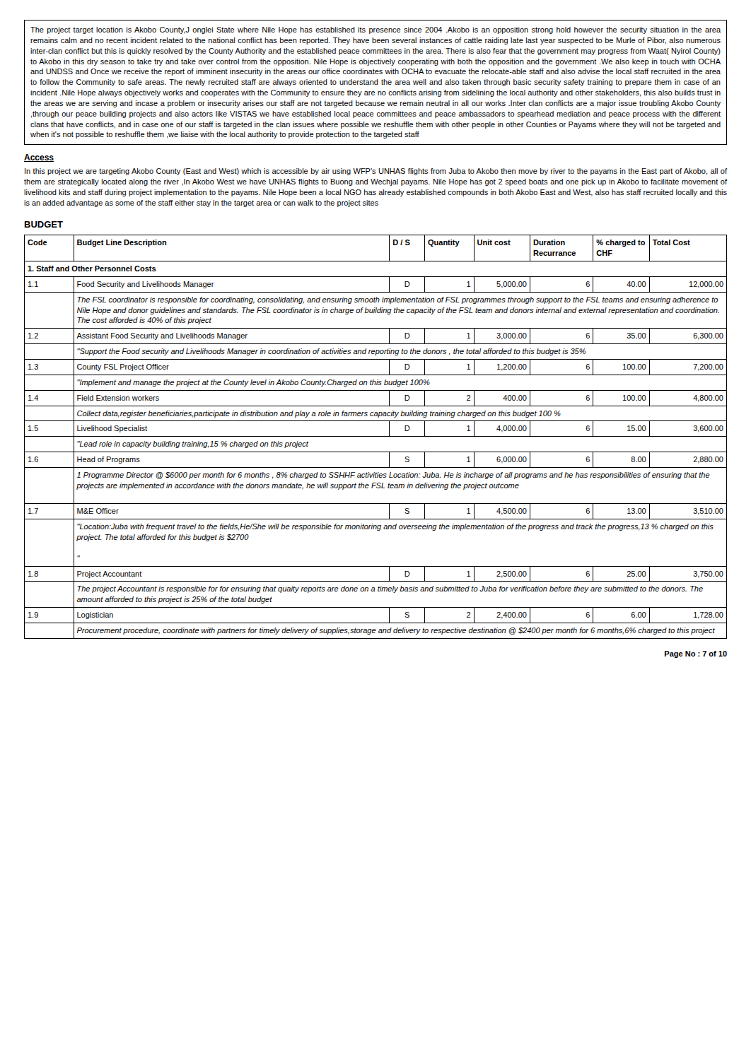The project target location is Akobo County,J onglei State where Nile Hope has established its presence since 2004 .Akobo is an opposition strong hold however the security situation in the area remains calm and no recent incident related to the national conflict has been reported. They have been several instances of cattle raiding late last year suspected to be Murle of Pibor, also numerous inter-clan conflict but this is quickly resolved by the County Authority and the established peace committees in the area. There is also fear that the government may progress from Waat( Nyirol County) to Akobo in this dry season to take try and take over control from the opposition. Nile Hope is objectively cooperating with both the opposition and the government .We also keep in touch with OCHA and UNDSS and Once we receive the report of imminent insecurity in the areas our office coordinates with OCHA to evacuate the relocate-able staff and also advise the local staff recruited in the area to follow the Community to safe areas. The newly recruited staff are always oriented to understand the area well and also taken through basic security safety training to prepare them in case of an incident .Nile Hope always objectively works and cooperates with the Community to ensure they are no conflicts arising from sidelining the local authority and other stakeholders, this also builds trust in the areas we are serving and incase a problem or insecurity arises our staff are not targeted because we remain neutral in all our works .Inter clan conflicts are a major issue troubling Akobo County ,through our peace building projects and also actors like VISTAS we have established local peace committees and peace ambassadors to spearhead mediation and peace process with the different clans that have conflicts, and in case one of our staff is targeted in the clan issues where possible we reshuffle them with other people in other Counties or Payams where they will not be targeted and when it's not possible to reshuffle them ,we liaise with the local authority to provide protection to the targeted staff
Access
In this project we are targeting Akobo County (East and West) which is accessible by air using WFP's UNHAS flights from Juba to Akobo then move by river to the payams in the East part of Akobo, all of them are strategically located along the river ,In Akobo West we have UNHAS flights to Buong and Wechjal payams. Nile Hope has got 2 speed boats and one pick up in Akobo to facilitate movement of livelihood kits and staff during project implementation to the payams. Nile Hope been a local NGO has already established compounds in both Akobo East and West, also has staff recruited locally and this is an added advantage as some of the staff either stay in the target area or can walk to the project sites
BUDGET
| Code | Budget Line Description | D / S | Quantity | Unit cost | Duration Recurrance | % charged to CHF | Total Cost |
| --- | --- | --- | --- | --- | --- | --- | --- |
| 1. Staff and Other Personnel Costs |
| 1.1 | Food Security and Livelihoods Manager | D | 1 | 5,000.00 | 6 | 40.00 | 12,000.00 |
| | The FSL coordinator is responsible for coordinating, consolidating, and ensuring smooth implementation of FSL programmes through support to the FSL teams and ensuring adherence to Nile Hope and donor guidelines and standards. The FSL coordinator is in charge of building the capacity of the FSL team and donors internal and external representation and coordination. The cost afforded is 40% of this project |
| 1.2 | Assistant Food Security and Livelihoods Manager | D | 1 | 3,000.00 | 6 | 35.00 | 6,300.00 |
| | "Support the Food security and Livelihoods Manager in coordination of activities and reporting to the donors , the total afforded to this budget is 35% |
| 1.3 | County FSL Project Officer | D | 1 | 1,200.00 | 6 | 100.00 | 7,200.00 |
| | "Implement and manage the project at the County level in Akobo County.Charged on this budget 100% |
| 1.4 | Field Extension workers | D | 2 | 400.00 | 6 | 100.00 | 4,800.00 |
| | Collect data,register beneficiaries,participate in distribution and play a role in farmers capacity building training charged on this budget 100 % |
| 1.5 | Livelihood Specialist | D | 1 | 4,000.00 | 6 | 15.00 | 3,600.00 |
| | "Lead role in capacity building training,15 % charged on this project |
| 1.6 | Head of Programs | S | 1 | 6,000.00 | 6 | 8.00 | 2,880.00 |
| | 1 Programme Director @ $6000 per month for 6 months , 8% charged to SSHHF activities Location: Juba. He is incharge of all programs and he has responsibilities of ensuring that the projects are implemented in accordance with the donors mandate, he will support the FSL team in delivering the project outcome |
| 1.7 | M&E Officer | S | 1 | 4,500.00 | 6 | 13.00 | 3,510.00 |
| | "Location:Juba with frequent travel to the fields,He/She will be responsible for monitoring and overseeing the implementation of the progress and track the progress,13 % charged on this project. The total afforded for this budget is $2700 " |
| 1.8 | Project Accountant | D | 1 | 2,500.00 | 6 | 25.00 | 3,750.00 |
| | The project Accountant is responsible for for ensuring that quaity reports are done on a timely basis and submitted to Juba for verification before they are submitted to the donors. The amount afforded to this project is 25% of the total budget |
| 1.9 | Logistician | S | 2 | 2,400.00 | 6 | 6.00 | 1,728.00 |
| | Procurement procedure, coordinate with partners for timely delivery of supplies,storage and delivery to respective destination @ $2400 per month for 6 months,6% charged to this project |
Page No : 7 of 10